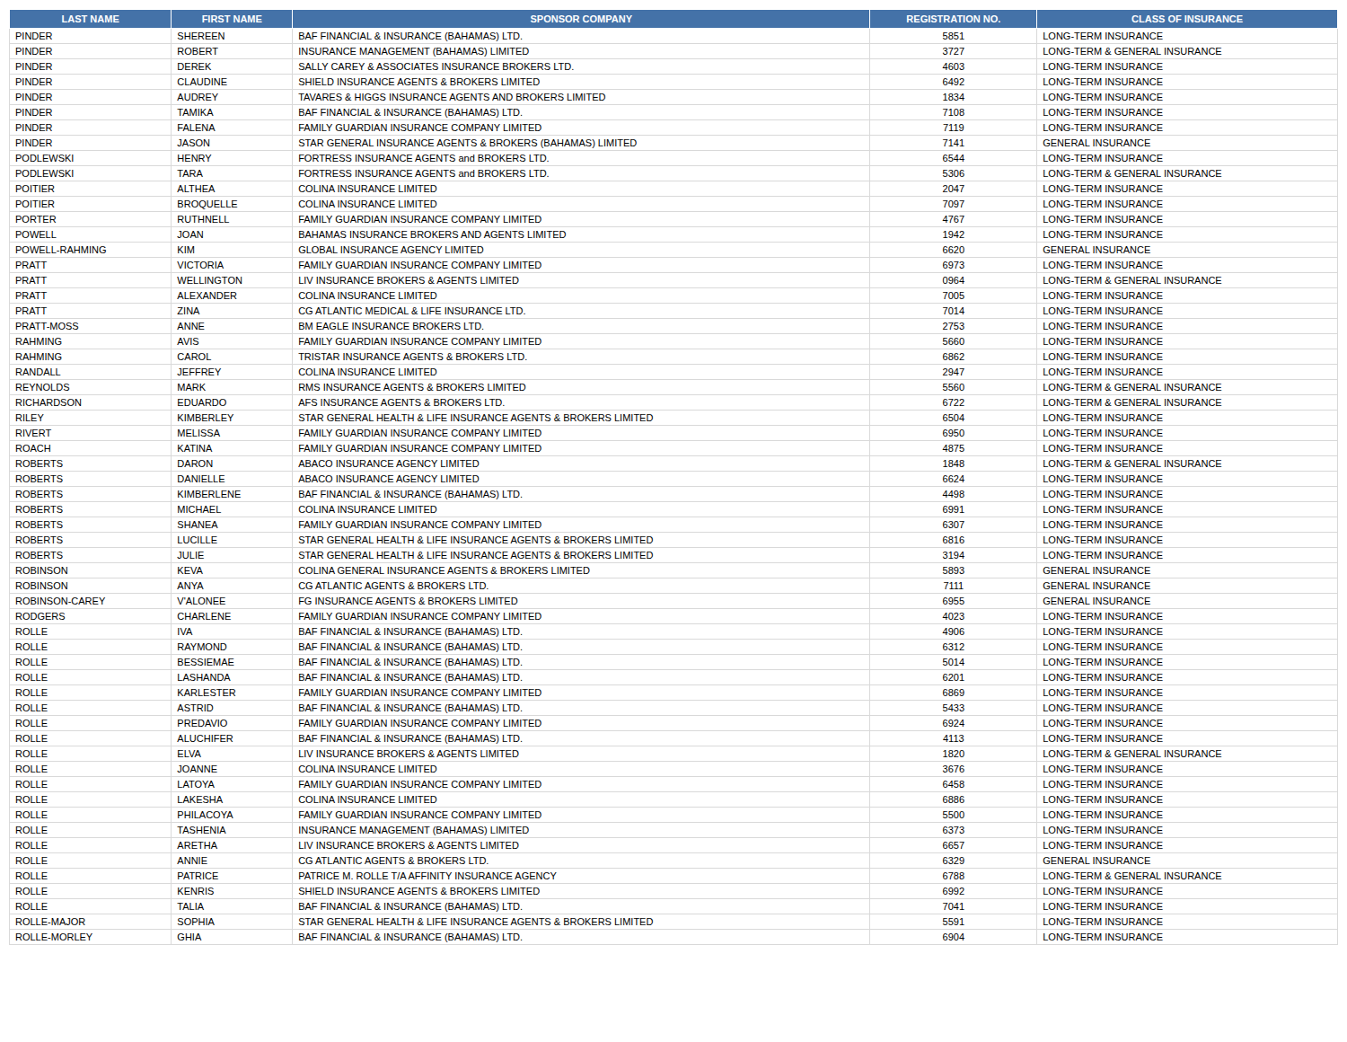| LAST NAME | FIRST NAME | SPONSOR COMPANY | REGISTRATION NO. | CLASS OF INSURANCE |
| --- | --- | --- | --- | --- |
| PINDER | SHEREEN | BAF FINANCIAL & INSURANCE (BAHAMAS) LTD. | 5851 | LONG-TERM INSURANCE |
| PINDER | ROBERT | INSURANCE MANAGEMENT (BAHAMAS) LIMITED | 3727 | LONG-TERM & GENERAL INSURANCE |
| PINDER | DEREK | SALLY CAREY & ASSOCIATES INSURANCE BROKERS LTD. | 4603 | LONG-TERM INSURANCE |
| PINDER | CLAUDINE | SHIELD INSURANCE AGENTS & BROKERS LIMITED | 6492 | LONG-TERM INSURANCE |
| PINDER | AUDREY | TAVARES & HIGGS INSURANCE AGENTS AND BROKERS LIMITED | 1834 | LONG-TERM INSURANCE |
| PINDER | TAMIKA | BAF FINANCIAL & INSURANCE (BAHAMAS) LTD. | 7108 | LONG-TERM INSURANCE |
| PINDER | FALENA | FAMILY GUARDIAN INSURANCE COMPANY LIMITED | 7119 | LONG-TERM INSURANCE |
| PINDER | JASON | STAR GENERAL INSURANCE AGENTS & BROKERS (BAHAMAS) LIMITED | 7141 | GENERAL INSURANCE |
| PODLEWSKI | HENRY | FORTRESS INSURANCE AGENTS and BROKERS LTD. | 6544 | LONG-TERM INSURANCE |
| PODLEWSKI | TARA | FORTRESS INSURANCE AGENTS and BROKERS LTD. | 5306 | LONG-TERM & GENERAL INSURANCE |
| POITIER | ALTHEA | COLINA INSURANCE LIMITED | 2047 | LONG-TERM INSURANCE |
| POITIER | BROQUELLE | COLINA INSURANCE LIMITED | 7097 | LONG-TERM INSURANCE |
| PORTER | RUTHNELL | FAMILY GUARDIAN INSURANCE COMPANY LIMITED | 4767 | LONG-TERM INSURANCE |
| POWELL | JOAN | BAHAMAS INSURANCE BROKERS AND AGENTS LIMITED | 1942 | LONG-TERM INSURANCE |
| POWELL-RAHMING | KIM | GLOBAL INSURANCE AGENCY LIMITED | 6620 | GENERAL INSURANCE |
| PRATT | VICTORIA | FAMILY GUARDIAN INSURANCE COMPANY LIMITED | 6973 | LONG-TERM INSURANCE |
| PRATT | WELLINGTON | LIV INSURANCE BROKERS & AGENTS LIMITED | 0964 | LONG-TERM & GENERAL INSURANCE |
| PRATT | ALEXANDER | COLINA INSURANCE LIMITED | 7005 | LONG-TERM INSURANCE |
| PRATT | ZINA | CG ATLANTIC MEDICAL & LIFE INSURANCE LTD. | 7014 | LONG-TERM INSURANCE |
| PRATT-MOSS | ANNE | BM EAGLE INSURANCE BROKERS LTD. | 2753 | LONG-TERM INSURANCE |
| RAHMING | AVIS | FAMILY GUARDIAN INSURANCE COMPANY LIMITED | 5660 | LONG-TERM INSURANCE |
| RAHMING | CAROL | TRISTAR INSURANCE AGENTS & BROKERS LTD. | 6862 | LONG-TERM INSURANCE |
| RANDALL | JEFFREY | COLINA INSURANCE LIMITED | 2947 | LONG-TERM INSURANCE |
| REYNOLDS | MARK | RMS INSURANCE AGENTS & BROKERS LIMITED | 5560 | LONG-TERM & GENERAL INSURANCE |
| RICHARDSON | EDUARDO | AFS INSURANCE AGENTS & BROKERS LTD. | 6722 | LONG-TERM & GENERAL INSURANCE |
| RILEY | KIMBERLEY | STAR GENERAL HEALTH & LIFE INSURANCE AGENTS & BROKERS LIMITED | 6504 | LONG-TERM INSURANCE |
| RIVERT | MELISSA | FAMILY GUARDIAN INSURANCE COMPANY LIMITED | 6950 | LONG-TERM INSURANCE |
| ROACH | KATINA | FAMILY GUARDIAN INSURANCE COMPANY LIMITED | 4875 | LONG-TERM INSURANCE |
| ROBERTS | DARON | ABACO INSURANCE AGENCY LIMITED | 1848 | LONG-TERM & GENERAL INSURANCE |
| ROBERTS | DANIELLE | ABACO INSURANCE AGENCY LIMITED | 6624 | LONG-TERM INSURANCE |
| ROBERTS | KIMBERLENE | BAF FINANCIAL & INSURANCE (BAHAMAS) LTD. | 4498 | LONG-TERM INSURANCE |
| ROBERTS | MICHAEL | COLINA INSURANCE LIMITED | 6991 | LONG-TERM INSURANCE |
| ROBERTS | SHANEA | FAMILY GUARDIAN INSURANCE COMPANY LIMITED | 6307 | LONG-TERM INSURANCE |
| ROBERTS | LUCILLE | STAR GENERAL HEALTH & LIFE INSURANCE AGENTS & BROKERS LIMITED | 6816 | LONG-TERM INSURANCE |
| ROBERTS | JULIE | STAR GENERAL HEALTH & LIFE INSURANCE AGENTS & BROKERS LIMITED | 3194 | LONG-TERM INSURANCE |
| ROBINSON | KEVA | COLINA GENERAL INSURANCE AGENTS & BROKERS LIMITED | 5893 | GENERAL INSURANCE |
| ROBINSON | ANYA | CG ATLANTIC AGENTS & BROKERS LTD. | 7111 | GENERAL INSURANCE |
| ROBINSON-CAREY | V'ALONEE | FG INSURANCE AGENTS & BROKERS LIMITED | 6955 | GENERAL INSURANCE |
| RODGERS | CHARLENE | FAMILY GUARDIAN INSURANCE COMPANY LIMITED | 4023 | LONG-TERM INSURANCE |
| ROLLE | IVA | BAF FINANCIAL & INSURANCE (BAHAMAS) LTD. | 4906 | LONG-TERM INSURANCE |
| ROLLE | RAYMOND | BAF FINANCIAL & INSURANCE (BAHAMAS) LTD. | 6312 | LONG-TERM INSURANCE |
| ROLLE | BESSIEMAE | BAF FINANCIAL & INSURANCE (BAHAMAS) LTD. | 5014 | LONG-TERM INSURANCE |
| ROLLE | LASHANDA | BAF FINANCIAL & INSURANCE (BAHAMAS) LTD. | 6201 | LONG-TERM INSURANCE |
| ROLLE | KARLESTER | FAMILY GUARDIAN INSURANCE COMPANY LIMITED | 6869 | LONG-TERM INSURANCE |
| ROLLE | ASTRID | BAF FINANCIAL & INSURANCE (BAHAMAS) LTD. | 5433 | LONG-TERM INSURANCE |
| ROLLE | PREDAVIO | FAMILY GUARDIAN INSURANCE COMPANY LIMITED | 6924 | LONG-TERM INSURANCE |
| ROLLE | ALUCHIFER | BAF FINANCIAL & INSURANCE (BAHAMAS) LTD. | 4113 | LONG-TERM INSURANCE |
| ROLLE | ELVA | LIV INSURANCE BROKERS & AGENTS LIMITED | 1820 | LONG-TERM & GENERAL INSURANCE |
| ROLLE | JOANNE | COLINA INSURANCE LIMITED | 3676 | LONG-TERM INSURANCE |
| ROLLE | LATOYA | FAMILY GUARDIAN INSURANCE COMPANY LIMITED | 6458 | LONG-TERM INSURANCE |
| ROLLE | LAKESHA | COLINA INSURANCE LIMITED | 6886 | LONG-TERM INSURANCE |
| ROLLE | PHILACOYA | FAMILY GUARDIAN INSURANCE COMPANY LIMITED | 5500 | LONG-TERM INSURANCE |
| ROLLE | TASHENIA | INSURANCE MANAGEMENT (BAHAMAS) LIMITED | 6373 | LONG-TERM INSURANCE |
| ROLLE | ARETHA | LIV INSURANCE BROKERS & AGENTS LIMITED | 6657 | LONG-TERM INSURANCE |
| ROLLE | ANNIE | CG ATLANTIC AGENTS & BROKERS LTD. | 6329 | GENERAL INSURANCE |
| ROLLE | PATRICE | PATRICE M. ROLLE T/A AFFINITY INSURANCE AGENCY | 6788 | LONG-TERM & GENERAL INSURANCE |
| ROLLE | KENRIS | SHIELD INSURANCE AGENTS & BROKERS LIMITED | 6992 | LONG-TERM INSURANCE |
| ROLLE | TALIA | BAF FINANCIAL & INSURANCE (BAHAMAS) LTD. | 7041 | LONG-TERM INSURANCE |
| ROLLE-MAJOR | SOPHIA | STAR GENERAL HEALTH & LIFE INSURANCE AGENTS & BROKERS LIMITED | 5591 | LONG-TERM INSURANCE |
| ROLLE-MORLEY | GHIA | BAF FINANCIAL & INSURANCE (BAHAMAS) LTD. | 6904 | LONG-TERM INSURANCE |